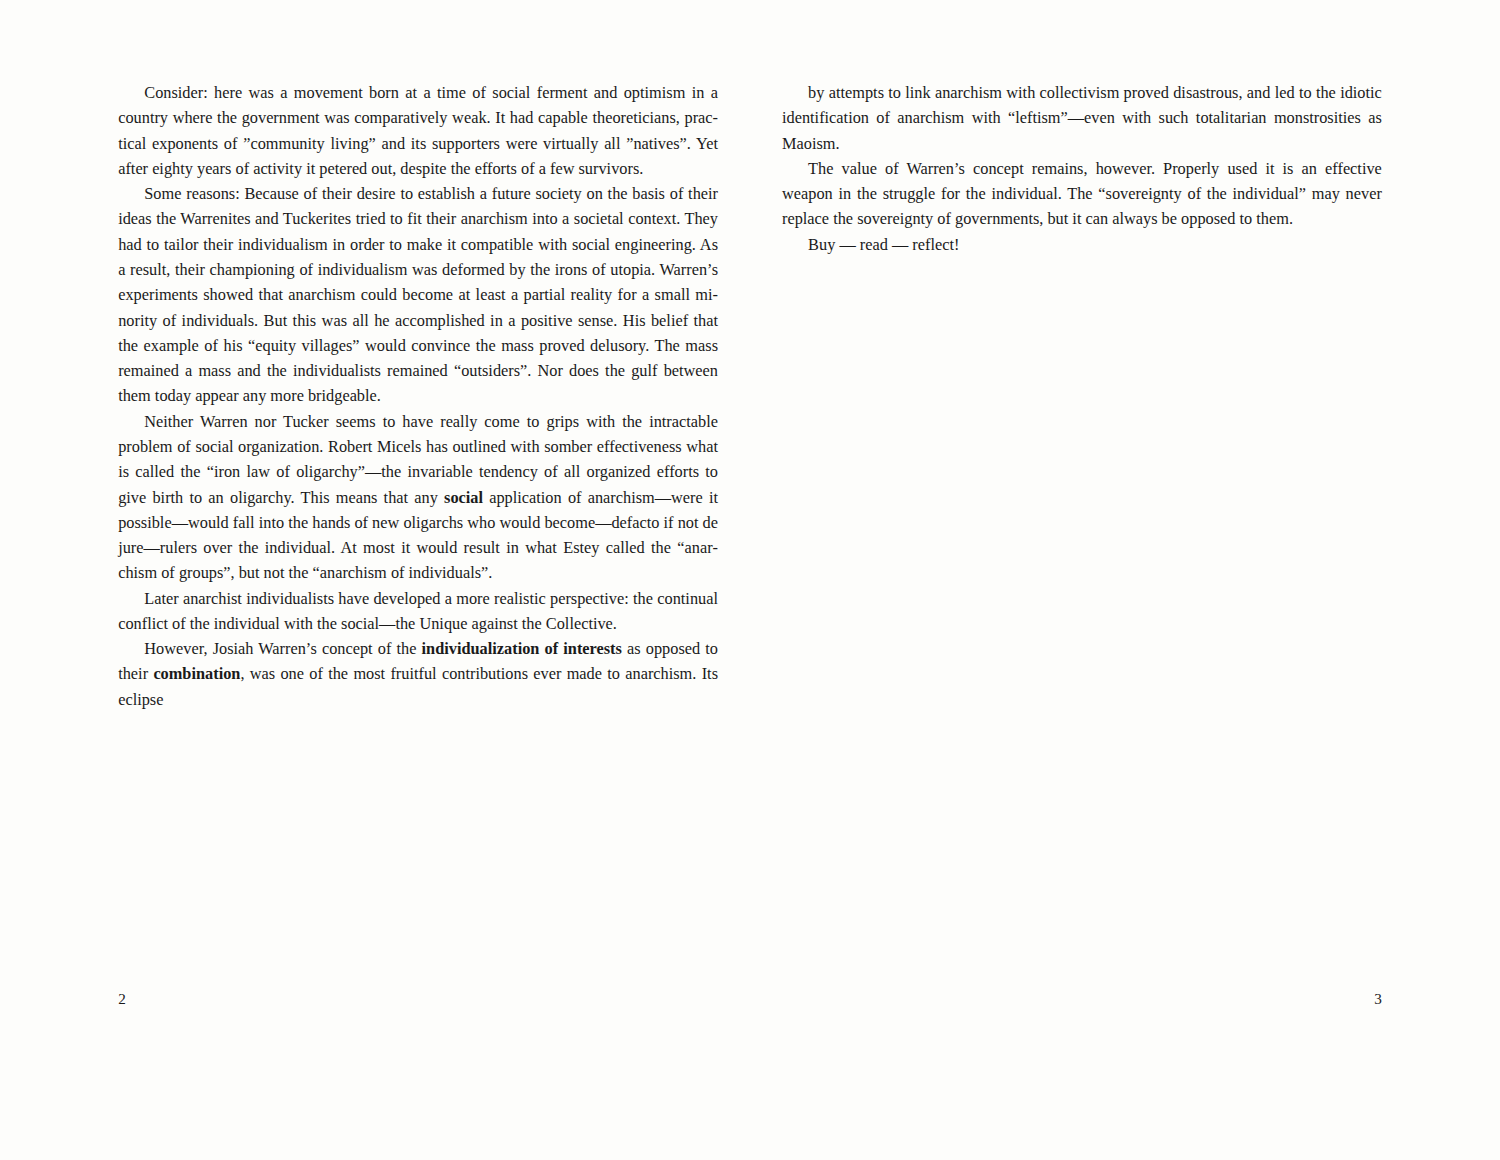Consider: here was a movement born at a time of social ferment and optimism in a country where the government was comparatively weak. It had capable theoreticians, practical exponents of ”community living” and its supporters were virtually all ”natives”. Yet after eighty years of activity it petered out, despite the efforts of a few survivors.
Some reasons: Because of their desire to establish a future society on the basis of their ideas the Warrenites and Tuckerites tried to fit their anarchism into a societal context. They had to tailor their individualism in order to make it compatible with social engineering. As a result, their championing of individualism was deformed by the irons of utopia. Warren’s experiments showed that anarchism could become at least a partial reality for a small minority of individuals. But this was all he accomplished in a positive sense. His belief that the example of his “equity villages” would convince the mass proved delusory. The mass remained a mass and the individualists remained “outsiders”. Nor does the gulf between them today appear any more bridgeable.
Neither Warren nor Tucker seems to have really come to grips with the intractable problem of social organization. Robert Micels has outlined with somber effectiveness what is called the “iron law of oligarchy”—the invariable tendency of all organized efforts to give birth to an oligarchy. This means that any social application of anarchism—were it possible—would fall into the hands of new oligarchs who would become—defacto if not de jure—rulers over the individual. At most it would result in what Estey called the “anarchism of groups”, but not the “anarchism of individuals”.
Later anarchist individualists have developed a more realistic perspective: the continual conflict of the individual with the social—the Unique against the Collective.
However, Josiah Warren’s concept of the individualization of interests as opposed to their combination, was one of the most fruitful contributions ever made to anarchism. Its eclipse
2
by attempts to link anarchism with collectivism proved disastrous, and led to the idiotic identification of anarchism with “leftism”—even with such totalitarian monstrosities as Maoism.
The value of Warren’s concept remains, however. Properly used it is an effective weapon in the struggle for the individual. The “sovereignty of the individual” may never replace the sovereignty of governments, but it can always be opposed to them.
Buy — read — reflect!
3